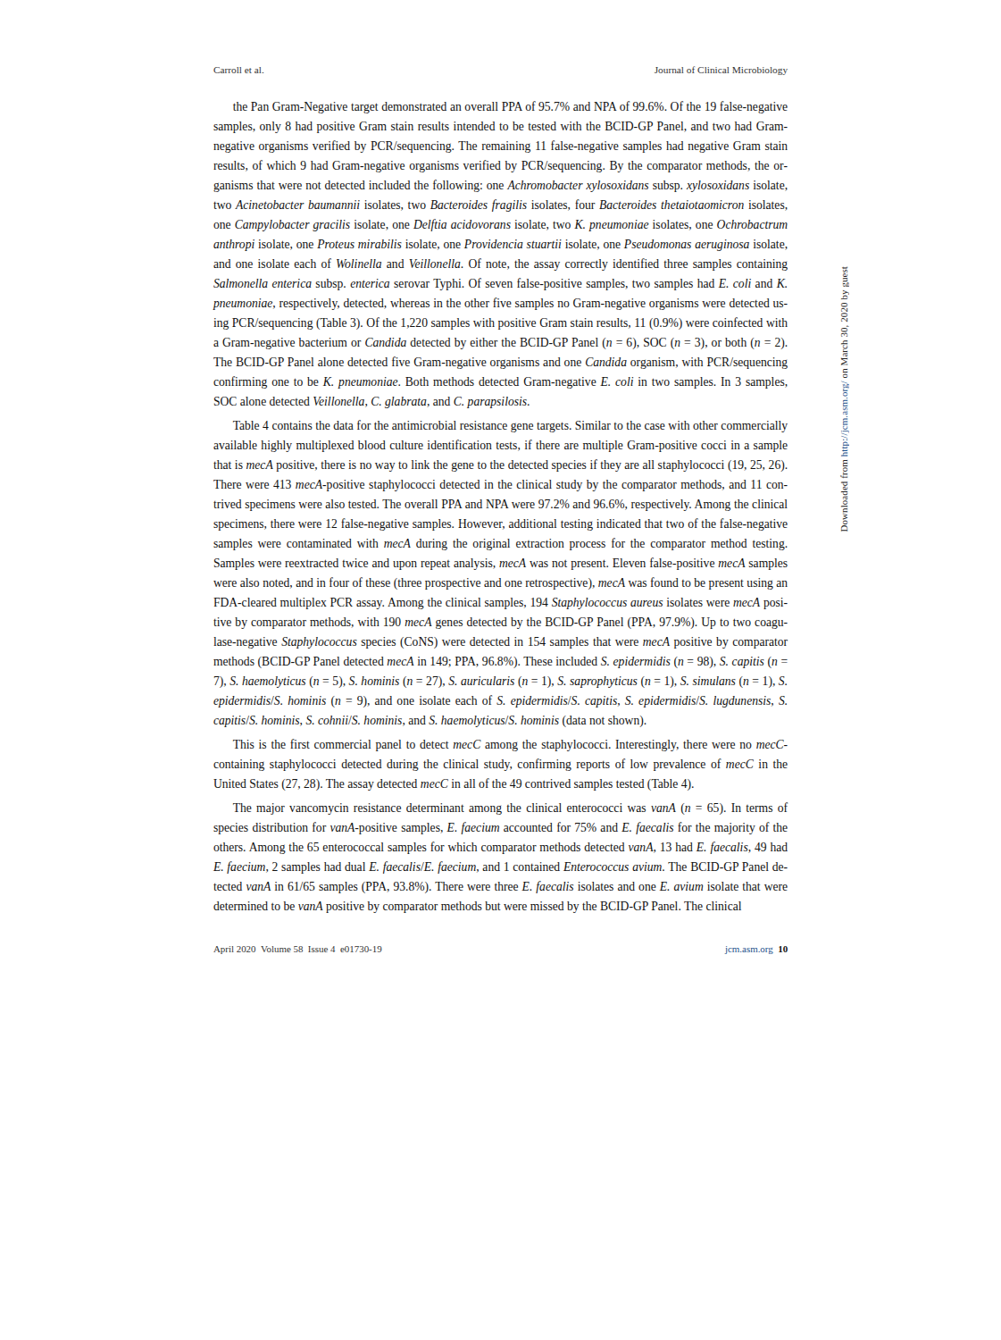Carroll et al.
Journal of Clinical Microbiology
Downloaded from http://jcm.asm.org/ on March 30, 2020 by guest
the Pan Gram-Negative target demonstrated an overall PPA of 95.7% and NPA of 99.6%. Of the 19 false-negative samples, only 8 had positive Gram stain results intended to be tested with the BCID-GP Panel, and two had Gram-negative organisms verified by PCR/sequencing. The remaining 11 false-negative samples had negative Gram stain results, of which 9 had Gram-negative organisms verified by PCR/sequencing. By the comparator methods, the organisms that were not detected included the following: one Achromobacter xylosoxidans subsp. xylosoxidans isolate, two Acinetobacter baumannii isolates, two Bacteroides fragilis isolates, four Bacteroides thetaiotaomicron isolates, one Campylobacter gracilis isolate, one Delftia acidovorans isolate, two K. pneumoniae isolates, one Ochrobactrum anthropi isolate, one Proteus mirabilis isolate, one Providencia stuartii isolate, one Pseudomonas aeruginosa isolate, and one isolate each of Wolinella and Veillonella. Of note, the assay correctly identified three samples containing Salmonella enterica subsp. enterica serovar Typhi. Of seven false-positive samples, two samples had E. coli and K. pneumoniae, respectively, detected, whereas in the other five samples no Gram-negative organisms were detected using PCR/sequencing (Table 3). Of the 1,220 samples with positive Gram stain results, 11 (0.9%) were coinfected with a Gram-negative bacterium or Candida detected by either the BCID-GP Panel (n = 6), SOC (n = 3), or both (n = 2). The BCID-GP Panel alone detected five Gram-negative organisms and one Candida organism, with PCR/sequencing confirming one to be K. pneumoniae. Both methods detected Gram-negative E. coli in two samples. In 3 samples, SOC alone detected Veillonella, C. glabrata, and C. parapsilosis.
Table 4 contains the data for the antimicrobial resistance gene targets. Similar to the case with other commercially available highly multiplexed blood culture identification tests, if there are multiple Gram-positive cocci in a sample that is mecA positive, there is no way to link the gene to the detected species if they are all staphylococci (19, 25, 26). There were 413 mecA-positive staphylococci detected in the clinical study by the comparator methods, and 11 contrived specimens were also tested. The overall PPA and NPA were 97.2% and 96.6%, respectively. Among the clinical specimens, there were 12 false-negative samples. However, additional testing indicated that two of the false-negative samples were contaminated with mecA during the original extraction process for the comparator method testing. Samples were reextracted twice and upon repeat analysis, mecA was not present. Eleven false-positive mecA samples were also noted, and in four of these (three prospective and one retrospective), mecA was found to be present using an FDA-cleared multiplex PCR assay. Among the clinical samples, 194 Staphylococcus aureus isolates were mecA positive by comparator methods, with 190 mecA genes detected by the BCID-GP Panel (PPA, 97.9%). Up to two coagulase-negative Staphylococcus species (CoNS) were detected in 154 samples that were mecA positive by comparator methods (BCID-GP Panel detected mecA in 149; PPA, 96.8%). These included S. epidermidis (n = 98), S. capitis (n = 7), S. haemolyticus (n = 5), S. hominis (n = 27), S. auricularis (n = 1), S. saprophyticus (n = 1), S. simulans (n = 1), S. epidermidis/S. hominis (n = 9), and one isolate each of S. epidermidis/S. capitis, S. epidermidis/S. lugdunensis, S. capitis/S. hominis, S. cohnii/S. hominis, and S. haemolyticus/S. hominis (data not shown).
This is the first commercial panel to detect mecC among the staphylococci. Interestingly, there were no mecC-containing staphylococci detected during the clinical study, confirming reports of low prevalence of mecC in the United States (27, 28). The assay detected mecC in all of the 49 contrived samples tested (Table 4).
The major vancomycin resistance determinant among the clinical enterococci was vanA (n = 65). In terms of species distribution for vanA-positive samples, E. faecium accounted for 75% and E. faecalis for the majority of the others. Among the 65 enterococcal samples for which comparator methods detected vanA, 13 had E. faecalis, 49 had E. faecium, 2 samples had dual E. faecalis/E. faecium, and 1 contained Enterococcus avium. The BCID-GP Panel detected vanA in 61/65 samples (PPA, 93.8%). There were three E. faecalis isolates and one E. avium isolate that were determined to be vanA positive by comparator methods but were missed by the BCID-GP Panel. The clinical
April 2020 Volume 58 Issue 4 e01730-19
jcm.asm.org 10